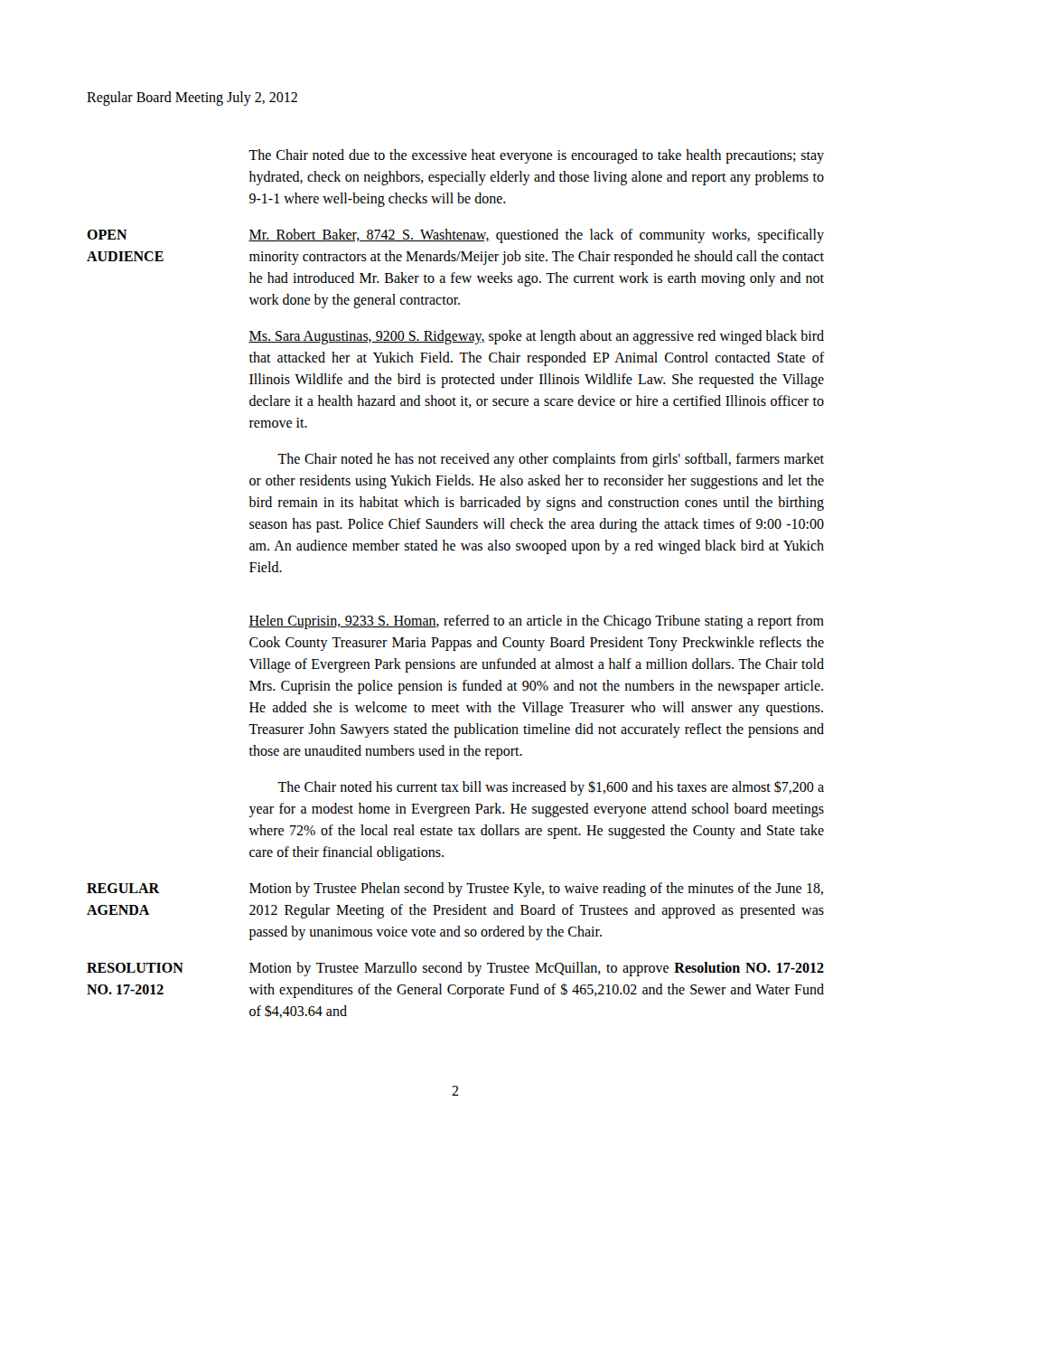Regular Board Meeting July 2, 2012
| | The Chair noted due to the excessive heat everyone is encouraged to take health precautions; stay hydrated, check on neighbors, especially elderly and those living alone and report any problems to 9-1-1 where well-being checks will be done. |
| OPEN AUDIENCE | Mr. Robert Baker, 8742 S. Washtenaw, questioned the lack of community works, specifically minority contractors at the Menards/Meijer job site. The Chair responded he should call the contact he had introduced Mr. Baker to a few weeks ago. The current work is earth moving only and not work done by the general contractor. Ms. Sara Augustinas, 9200 S. Ridgeway, spoke at length about an aggressive red winged black bird that attacked her at Yukich Field. The Chair responded EP Animal Control contacted State of Illinois Wildlife and the bird is protected under Illinois Wildlife Law. She requested the Village declare it a health hazard and shoot it, or secure a scare device or hire a certified Illinois officer to remove it. The Chair noted he has not received any other complaints from girls' softball, farmers market or other residents using Yukich Fields. He also asked her to reconsider her suggestions and let the bird remain in its habitat which is barricaded by signs and construction cones until the birthing season has past. Police Chief Saunders will check the area during the attack times of 9:00 -10:00 am. An audience member stated he was also swooped upon by a red winged black bird at Yukich Field. Helen Cuprisin, 9233 S. Homan , referred to an article in the Chicago Tribune stating a report from Cook County Treasurer Maria Pappas and County Board President Tony Preckwinkle reflects the Village of Evergreen Park pensions are unfunded at almost a half a million dollars. The Chair told Mrs. Cuprisin the police pension is funded at 90% and not the numbers in the newspaper article. He added she is welcome to meet with the Village Treasurer who will answer any questions. Treasurer John Sawyers stated the publication timeline did not accurately reflect the pensions and those are unaudited numbers used in the report. The Chair noted his current tax bill was increased by $1,600 and his taxes are almost $7,200 a year for a modest home in Evergreen Park. He suggested everyone attend school board meetings where 72% of the local real estate tax dollars are spent. He suggested the County and State take care of their financial obligations. |
| REGULAR AGENDA | Motion by Trustee Phelan second by Trustee Kyle, to waive reading of the minutes of the June 18, 2012 Regular Meeting of the President and Board of Trustees and approved as presented was passed by unanimous voice vote and so ordered by the Chair. |
| RESOLUTION NO. 17-2012 | Motion by Trustee Marzullo second by Trustee McQuillan, to approve Resolution NO. 17-2012 with expenditures of the General Corporate Fund of $ 465,210.02 and the Sewer and Water Fund of $4,403.64 and |
2